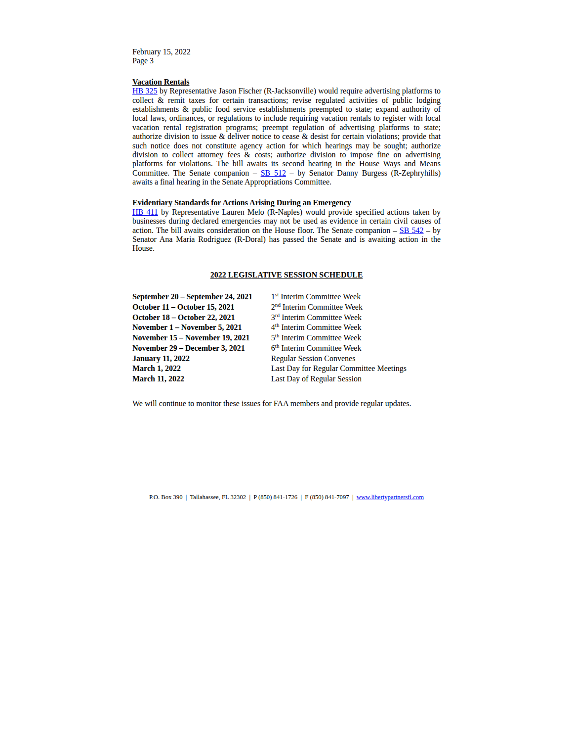February 15, 2022
Page 3
Vacation Rentals
HB 325 by Representative Jason Fischer (R-Jacksonville) would require advertising platforms to collect & remit taxes for certain transactions; revise regulated activities of public lodging establishments & public food service establishments preempted to state; expand authority of local laws, ordinances, or regulations to include requiring vacation rentals to register with local vacation rental registration programs; preempt regulation of advertising platforms to state; authorize division to issue & deliver notice to cease & desist for certain violations; provide that such notice does not constitute agency action for which hearings may be sought; authorize division to collect attorney fees & costs; authorize division to impose fine on advertising platforms for violations. The bill awaits its second hearing in the House Ways and Means Committee. The Senate companion – SB 512 – by Senator Danny Burgess (R-Zephryhills) awaits a final hearing in the Senate Appropriations Committee.
Evidentiary Standards for Actions Arising During an Emergency
HB 411 by Representative Lauren Melo (R-Naples) would provide specified actions taken by businesses during declared emergencies may not be used as evidence in certain civil causes of action. The bill awaits consideration on the House floor. The Senate companion – SB 542 – by Senator Ana Maria Rodriguez (R-Doral) has passed the Senate and is awaiting action in the House.
2022 LEGISLATIVE SESSION SCHEDULE
| September 20 – September 24, 2021 | 1 st Interim Committee Week |
| October 11 – October 15, 2021 | 2 nd Interim Committee Week |
| October 18 – October 22, 2021 | 3 rd Interim Committee Week |
| November 1 – November 5, 2021 | 4 th Interim Committee Week |
| November 15 – November 19, 2021 | 5 th Interim Committee Week |
| November 29 – December 3, 2021 | 6 th Interim Committee Week |
| January 11, 2022 | Regular Session Convenes |
| March 1, 2022 | Last Day for Regular Committee Meetings |
| March 11, 2022 | Last Day of Regular Session |
We will continue to monitor these issues for FAA members and provide regular updates.
P.O. Box 390 | Tallahassee, FL 32302 | P (850) 841-1726 | F (850) 841-7097 | www.libertypartnersfl.com